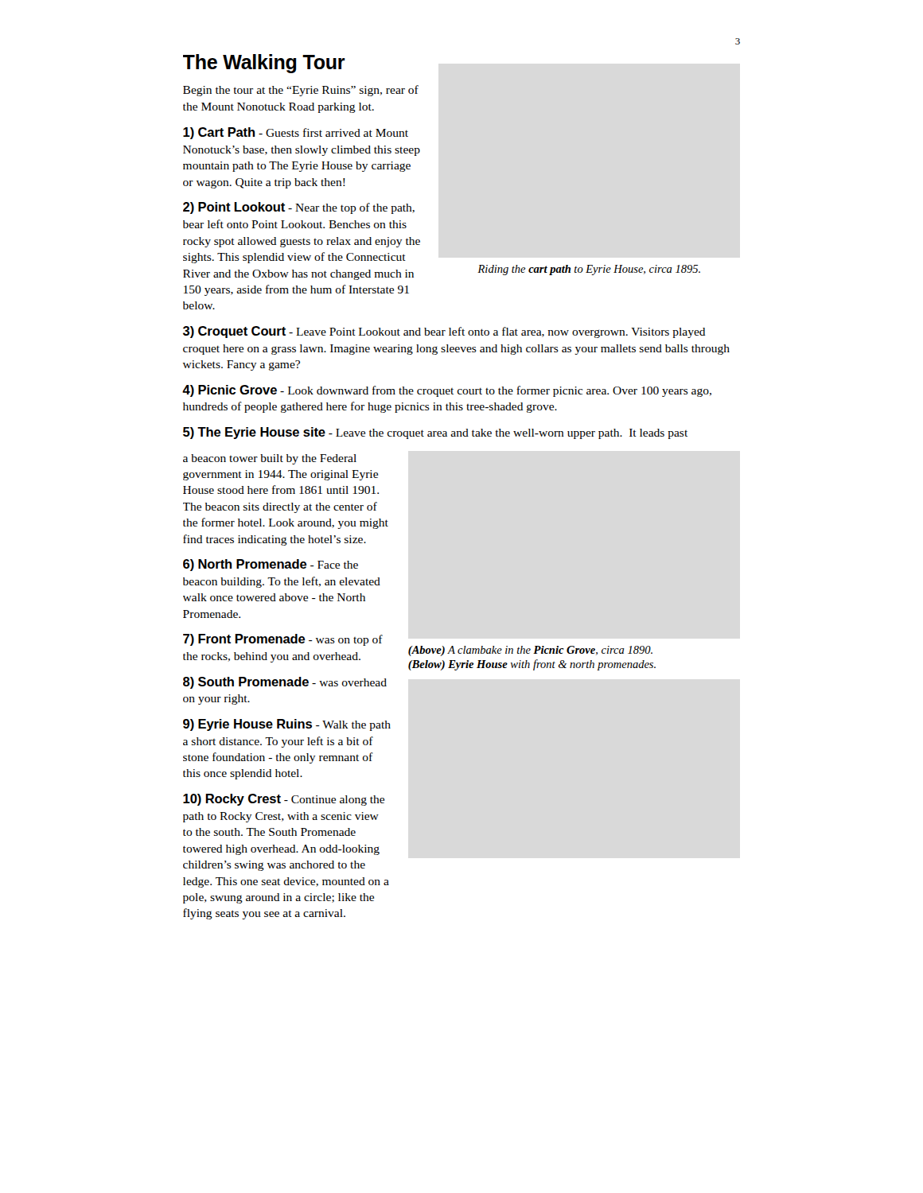3
Riding the cart path to Eyrie House, circa 1895.
The Walking Tour
Begin the tour at the “Eyrie Ruins” sign, rear of the Mount Nonotuck Road parking lot.
1) Cart Path - Guests first arrived at Mount Nonotuck’s base, then slowly climbed this steep mountain path to The Eyrie House by carriage or wagon. Quite a trip back then!
2) Point Lookout - Near the top of the path, bear left onto Point Lookout. Benches on this rocky spot allowed guests to relax and enjoy the sights. This splendid view of the Connecticut River and the Oxbow has not changed much in 150 years, aside from the hum of Interstate 91 below.
3) Croquet Court - Leave Point Lookout and bear left onto a flat area, now overgrown. Visitors played croquet here on a grass lawn. Imagine wearing long sleeves and high collars as your mallets send balls through wickets. Fancy a game?
4) Picnic Grove - Look downward from the croquet court to the former picnic area. Over 100 years ago, hundreds of people gathered here for huge picnics in this tree-shaded grove.
5) The Eyrie House site - Leave the croquet area and take the well-worn upper path. It leads past
(Above) A clambake in the Picnic Grove, circa 1890.
(Below) Eyrie House with front & north promenades.
a beacon tower built by the Federal government in 1944. The original Eyrie House stood here from 1861 until 1901. The beacon sits directly at the center of the former hotel. Look around, you might find traces indicating the hotel’s size.
6) North Promenade - Face the beacon building. To the left, an elevated walk once towered above - the North Promenade.
7) Front Promenade - was on top of the rocks, behind you and overhead.
8) South Promenade - was overhead on your right.
9) Eyrie House Ruins - Walk the path a short distance. To your left is a bit of stone foundation - the only remnant of this once splendid hotel.
10) Rocky Crest - Continue along the path to Rocky Crest, with a scenic view to the south. The South Promenade towered high overhead. An odd-looking children’s swing was anchored to the ledge. This one seat device, mounted on a pole, swung around in a circle; like the flying seats you see at a carnival.